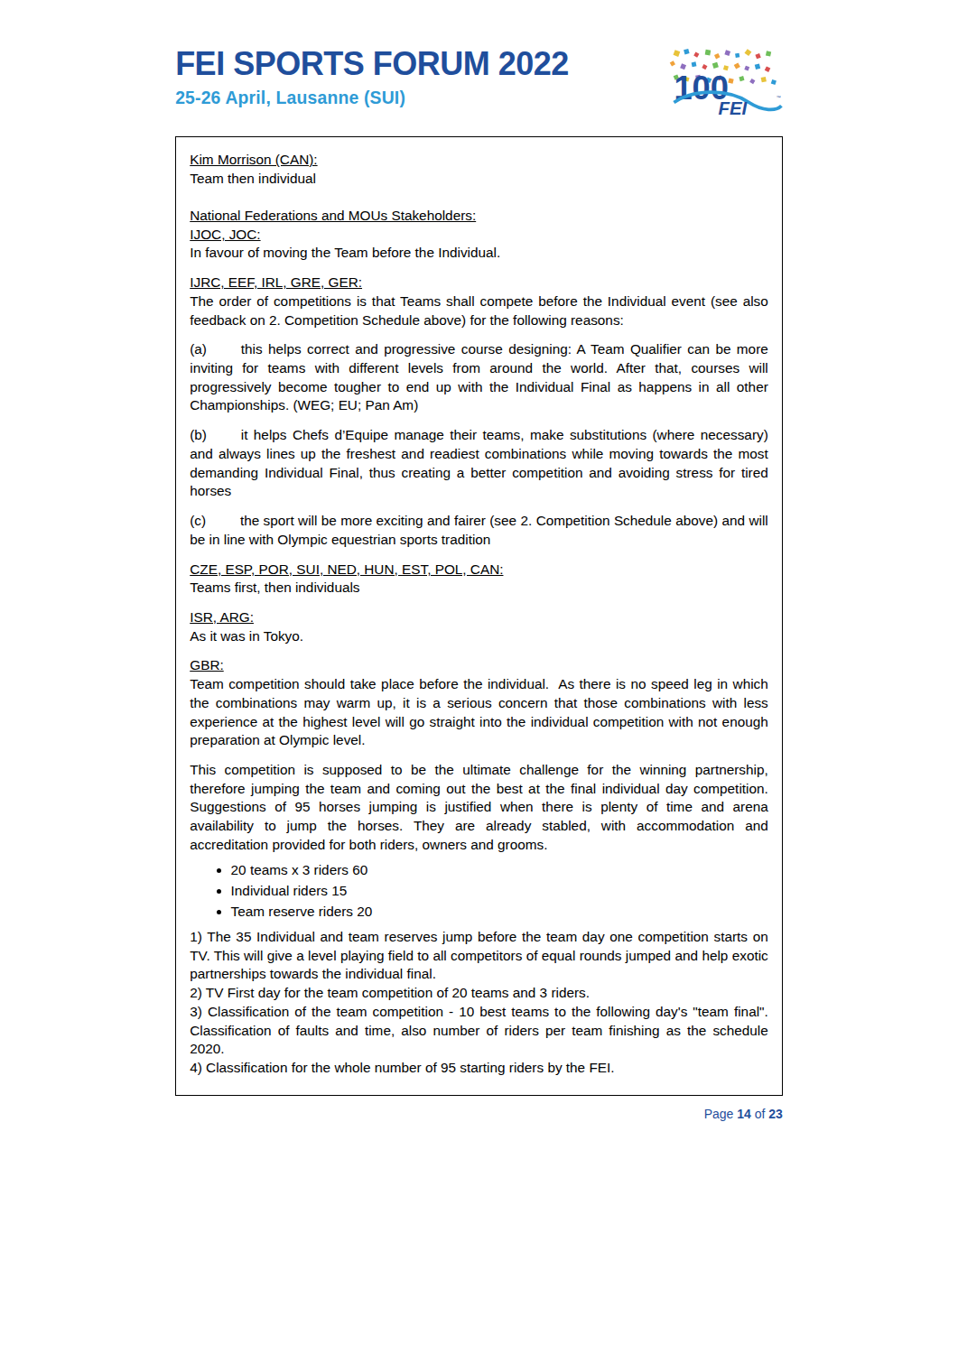FEI SPORTS FORUM 2022
25-26 April, Lausanne (SUI)
100 FEI ™
Kim Morrison (CAN):
Team then individual
National Federations and MOUs Stakeholders:
IJOC, JOC:
In favour of moving the Team before the Individual.
IJRC, EEF, IRL, GRE, GER:
The order of competitions is that Teams shall compete before the Individual event (see also feedback on 2. Competition Schedule above) for the following reasons:
(a) this helps correct and progressive course designing: A Team Qualifier can be more inviting for teams with different levels from around the world. After that, courses will progressively become tougher to end up with the Individual Final as happens in all other Championships. (WEG; EU; Pan Am)
(b) it helps Chefs d’Equipe manage their teams, make substitutions (where necessary) and always lines up the freshest and readiest combinations while moving towards the most demanding Individual Final, thus creating a better competition and avoiding stress for tired horses
(c) the sport will be more exciting and fairer (see 2. Competition Schedule above) and will be in line with Olympic equestrian sports tradition
CZE, ESP, POR, SUI, NED, HUN, EST, POL, CAN:
Teams first, then individuals
ISR, ARG:
As it was in Tokyo.
GBR:
Team competition should take place before the individual. As there is no speed leg in which the combinations may warm up, it is a serious concern that those combinations with less experience at the highest level will go straight into the individual competition with not enough preparation at Olympic level.
This competition is supposed to be the ultimate challenge for the winning partnership, therefore jumping the team and coming out the best at the final individual day competition. Suggestions of 95 horses jumping is justified when there is plenty of time and arena availability to jump the horses. They are already stabled, with accommodation and accreditation provided for both riders, owners and grooms.
20 teams x 3 riders 60
Individual riders 15
Team reserve riders 20
1) The 35 Individual and team reserves jump before the team day one competition starts on TV. This will give a level playing field to all competitors of equal rounds jumped and help exotic partnerships towards the individual final.
2) TV First day for the team competition of 20 teams and 3 riders.
3) Classification of the team competition - 10 best teams to the following day's "team final". Classification of faults and time, also number of riders per team finishing as the schedule 2020.
4) Classification for the whole number of 95 starting riders by the FEI.
Page 14 of 23